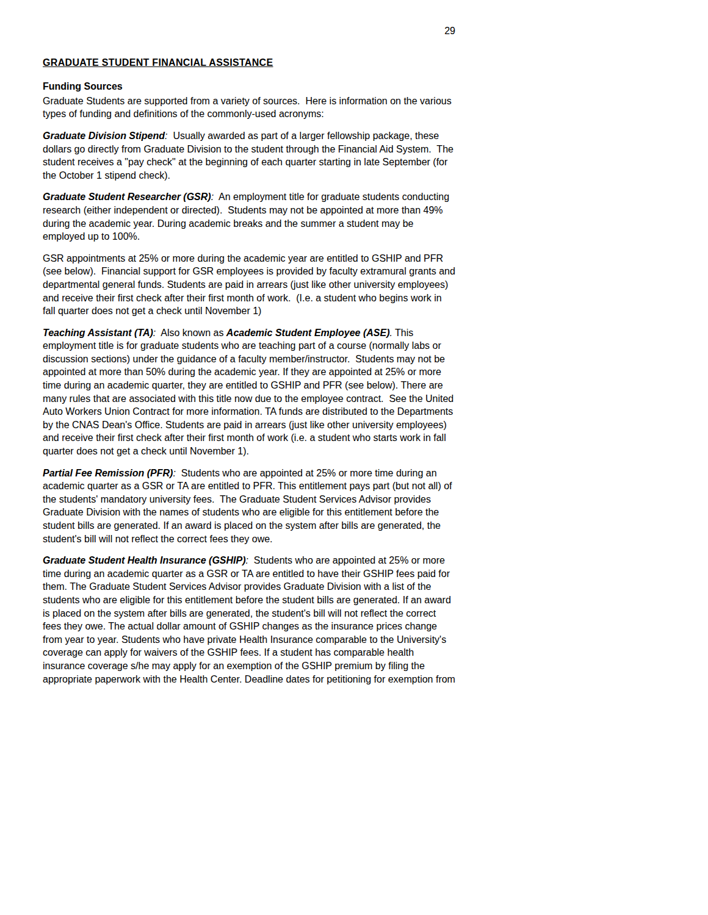29
GRADUATE STUDENT FINANCIAL ASSISTANCE
Funding Sources
Graduate Students are supported from a variety of sources. Here is information on the various types of funding and definitions of the commonly-used acronyms:
Graduate Division Stipend: Usually awarded as part of a larger fellowship package, these dollars go directly from Graduate Division to the student through the Financial Aid System. The student receives a "pay check" at the beginning of each quarter starting in late September (for the October 1 stipend check).
Graduate Student Researcher (GSR): An employment title for graduate students conducting research (either independent or directed). Students may not be appointed at more than 49% during the academic year. During academic breaks and the summer a student may be employed up to 100%.
GSR appointments at 25% or more during the academic year are entitled to GSHIP and PFR (see below). Financial support for GSR employees is provided by faculty extramural grants and departmental general funds. Students are paid in arrears (just like other university employees) and receive their first check after their first month of work. (I.e. a student who begins work in fall quarter does not get a check until November 1)
Teaching Assistant (TA): Also known as Academic Student Employee (ASE). This employment title is for graduate students who are teaching part of a course (normally labs or discussion sections) under the guidance of a faculty member/instructor. Students may not be appointed at more than 50% during the academic year. If they are appointed at 25% or more time during an academic quarter, they are entitled to GSHIP and PFR (see below). There are many rules that are associated with this title now due to the employee contract. See the United Auto Workers Union Contract for more information. TA funds are distributed to the Departments by the CNAS Dean's Office. Students are paid in arrears (just like other university employees) and receive their first check after their first month of work (i.e. a student who starts work in fall quarter does not get a check until November 1).
Partial Fee Remission (PFR): Students who are appointed at 25% or more time during an academic quarter as a GSR or TA are entitled to PFR. This entitlement pays part (but not all) of the students' mandatory university fees. The Graduate Student Services Advisor provides Graduate Division with the names of students who are eligible for this entitlement before the student bills are generated. If an award is placed on the system after bills are generated, the student's bill will not reflect the correct fees they owe.
Graduate Student Health Insurance (GSHIP): Students who are appointed at 25% or more time during an academic quarter as a GSR or TA are entitled to have their GSHIP fees paid for them. The Graduate Student Services Advisor provides Graduate Division with a list of the students who are eligible for this entitlement before the student bills are generated. If an award is placed on the system after bills are generated, the student's bill will not reflect the correct fees they owe. The actual dollar amount of GSHIP changes as the insurance prices change from year to year. Students who have private Health Insurance comparable to the University's coverage can apply for waivers of the GSHIP fees. If a student has comparable health insurance coverage s/he may apply for an exemption of the GSHIP premium by filing the appropriate paperwork with the Health Center. Deadline dates for petitioning for exemption from